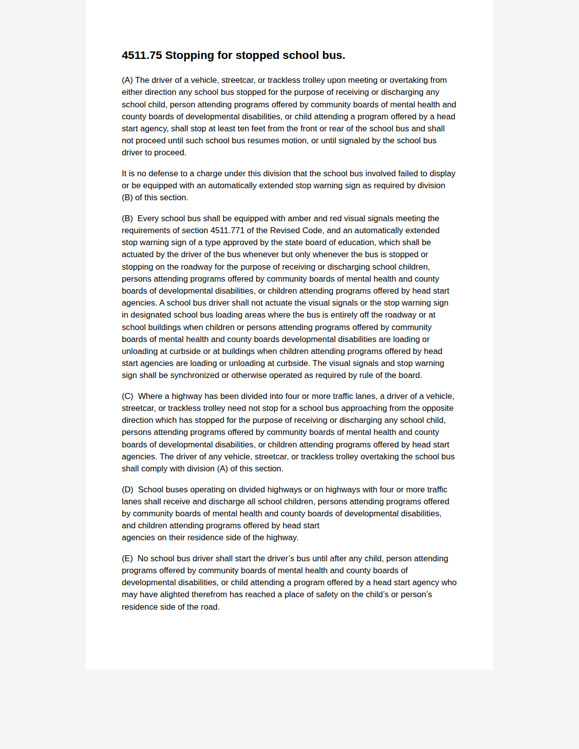4511.75 Stopping for stopped school bus.
(A) The driver of a vehicle, streetcar, or trackless trolley upon meeting or overtaking from either direction any school bus stopped for the purpose of receiving or discharging any school child, person attending programs offered by community boards of mental health and county boards of developmental disabilities, or child attending a program offered by a head start agency, shall stop at least ten feet from the front or rear of the school bus and shall not proceed until such school bus resumes motion, or until signaled by the school bus driver to proceed.
It is no defense to a charge under this division that the school bus involved failed to display or be equipped with an automatically extended stop warning sign as required by division (B) of this section.
(B) Every school bus shall be equipped with amber and red visual signals meeting the requirements of section 4511.771 of the Revised Code, and an automatically extended stop warning sign of a type approved by the state board of education, which shall be actuated by the driver of the bus whenever but only whenever the bus is stopped or stopping on the roadway for the purpose of receiving or discharging school children, persons attending programs offered by community boards of mental health and county boards of developmental disabilities, or children attending programs offered by head start
agencies. A school bus driver shall not actuate the visual signals or the stop warning sign in designated school bus loading areas where the bus is entirely off the roadway or at school buildings when children or persons attending programs offered by community boards of mental health and county boards developmental disabilities are loading or unloading at curbside or at buildings when children attending programs offered by head start agencies are loading or unloading at curbside. The visual signals and stop warning sign shall be synchronized or otherwise operated as required by rule of the board.
(C) Where a highway has been divided into four or more traffic lanes, a driver of a vehicle, streetcar, or trackless trolley need not stop for a school bus approaching from the opposite direction which has stopped for the purpose of receiving or discharging any school child, persons attending programs offered by community boards of mental health and county boards of developmental disabilities, or children attending programs offered by head start agencies. The driver of any vehicle, streetcar, or trackless trolley overtaking the school bus shall comply with division (A) of this section.
(D) School buses operating on divided highways or on highways with four or more traffic lanes shall receive and discharge all school children, persons attending programs offered by community boards of mental health and county boards of developmental disabilities, and children attending programs offered by head start
agencies on their residence side of the highway.
(E) No school bus driver shall start the driver’s bus until after any child, person attending programs offered by community boards of mental health and county boards of developmental disabilities, or child attending a program offered by a head start agency who may have alighted therefrom has reached a place of safety on the child’s or person’s residence side of the road.